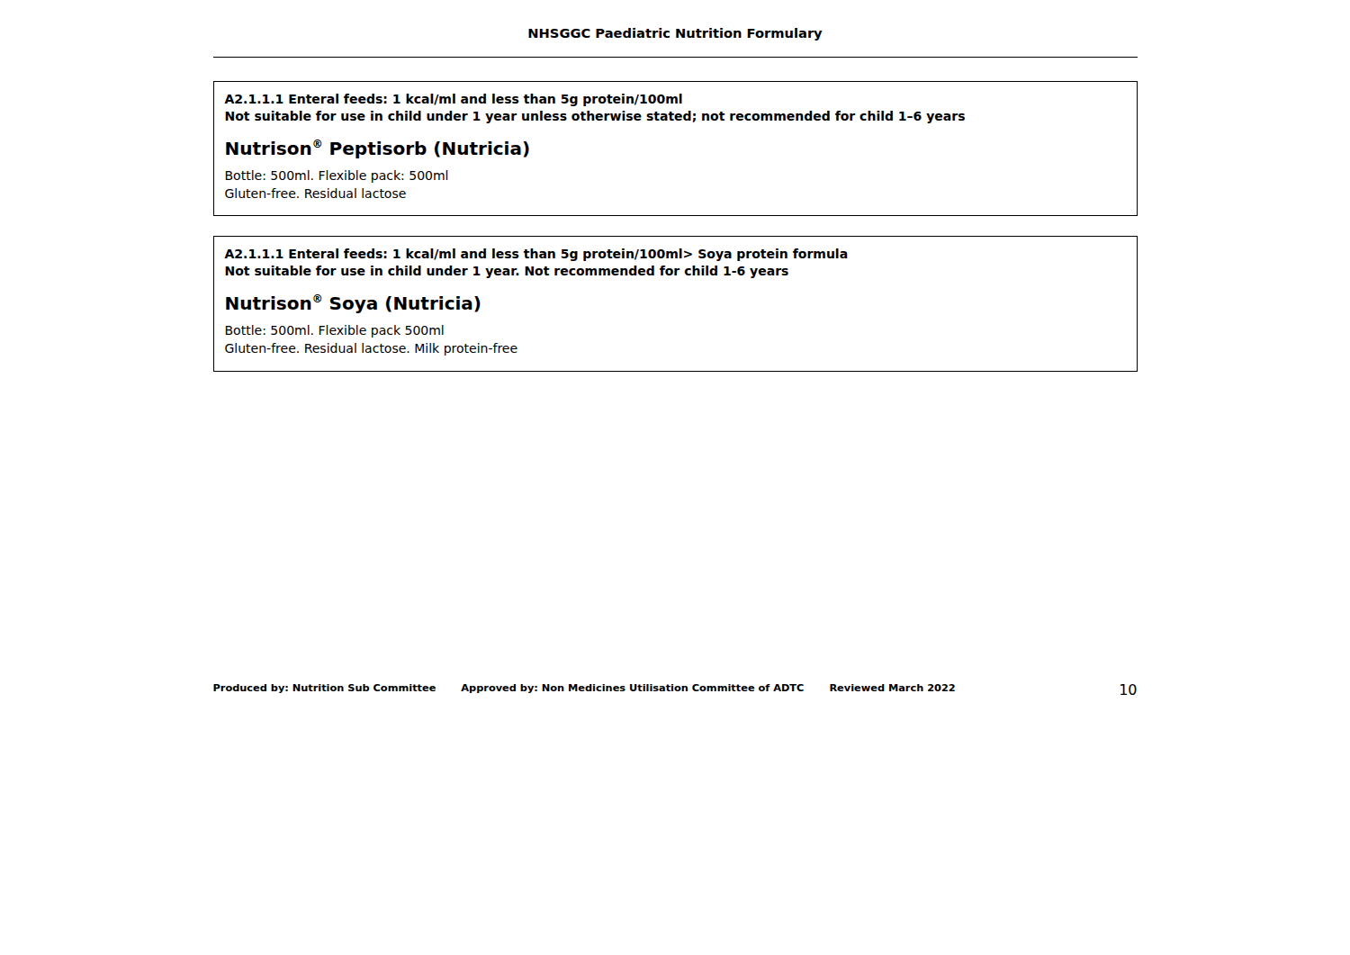NHSGGC Paediatric Nutrition Formulary
A2.1.1.1 Enteral feeds: 1 kcal/ml and less than 5g protein/100ml Not suitable for use in child under 1 year unless otherwise stated; not recommended for child 1–6 years
Nutrison® Peptisorb (Nutricia)
Bottle: 500ml. Flexible pack: 500ml
Gluten-free. Residual lactose
A2.1.1.1 Enteral feeds: 1 kcal/ml and less than 5g protein/100ml> Soya protein formula Not suitable for use in child under 1 year. Not recommended for child 1-6 years
Nutrison® Soya (Nutricia)
Bottle: 500ml. Flexible pack 500ml
Gluten-free. Residual lactose. Milk protein-free
Produced by: Nutrition Sub Committee Approved by: Non Medicines Utilisation Committee of ADTC Reviewed March 2022 10